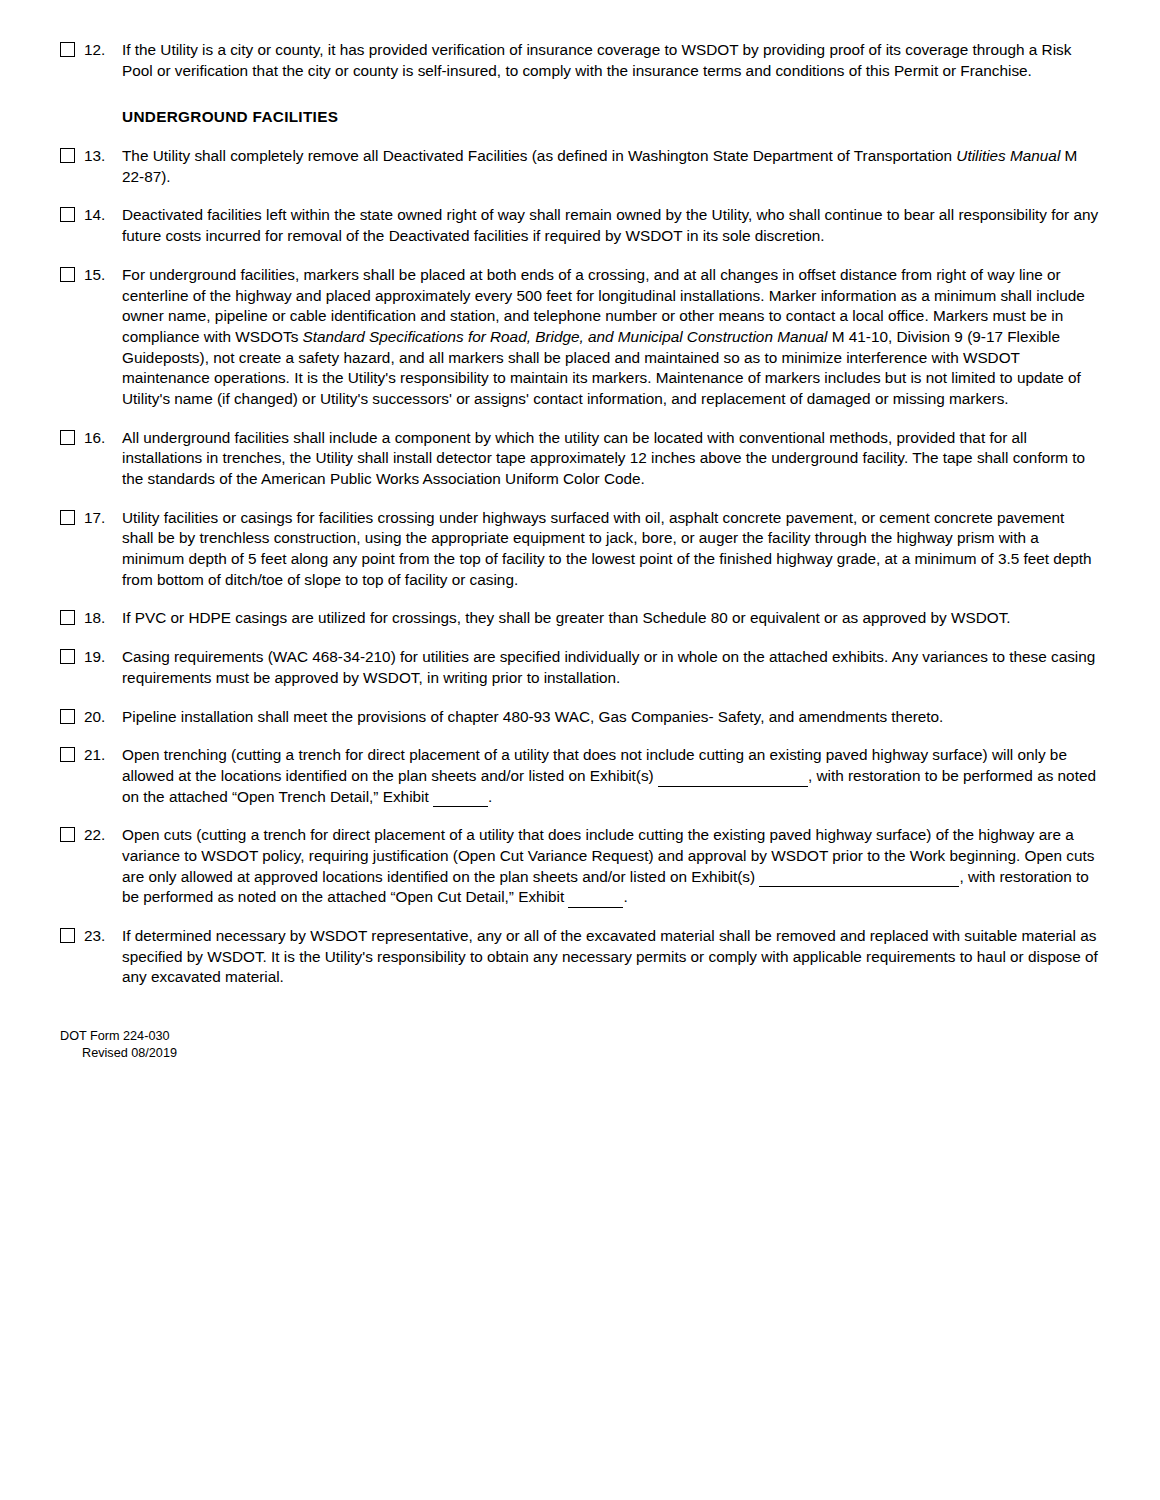12. If the Utility is a city or county, it has provided verification of insurance coverage to WSDOT by providing proof of its coverage through a Risk Pool or verification that the city or county is self-insured, to comply with the insurance terms and conditions of this Permit or Franchise.
UNDERGROUND FACILITIES
13. The Utility shall completely remove all Deactivated Facilities (as defined in Washington State Department of Transportation Utilities Manual M 22-87).
14. Deactivated facilities left within the state owned right of way shall remain owned by the Utility, who shall continue to bear all responsibility for any future costs incurred for removal of the Deactivated facilities if required by WSDOT in its sole discretion.
15. For underground facilities, markers shall be placed at both ends of a crossing, and at all changes in offset distance from right of way line or centerline of the highway and placed approximately every 500 feet for longitudinal installations. Marker information as a minimum shall include owner name, pipeline or cable identification and station, and telephone number or other means to contact a local office. Markers must be in compliance with WSDOTs Standard Specifications for Road, Bridge, and Municipal Construction Manual M 41-10, Division 9 (9-17 Flexible Guideposts), not create a safety hazard, and all markers shall be placed and maintained so as to minimize interference with WSDOT maintenance operations. It is the Utility's responsibility to maintain its markers. Maintenance of markers includes but is not limited to update of Utility's name (if changed) or Utility's successors' or assigns' contact information, and replacement of damaged or missing markers.
16. All underground facilities shall include a component by which the utility can be located with conventional methods, provided that for all installations in trenches, the Utility shall install detector tape approximately 12 inches above the underground facility. The tape shall conform to the standards of the American Public Works Association Uniform Color Code.
17. Utility facilities or casings for facilities crossing under highways surfaced with oil, asphalt concrete pavement, or cement concrete pavement shall be by trenchless construction, using the appropriate equipment to jack, bore, or auger the facility through the highway prism with a minimum depth of 5 feet along any point from the top of facility to the lowest point of the finished highway grade, at a minimum of 3.5 feet depth from bottom of ditch/toe of slope to top of facility or casing.
18. If PVC or HDPE casings are utilized for crossings, they shall be greater than Schedule 80 or equivalent or as approved by WSDOT.
19. Casing requirements (WAC 468-34-210) for utilities are specified individually or in whole on the attached exhibits. Any variances to these casing requirements must be approved by WSDOT, in writing prior to installation.
20. Pipeline installation shall meet the provisions of chapter 480-93 WAC, Gas Companies- Safety, and amendments thereto.
21. Open trenching (cutting a trench for direct placement of a utility that does not include cutting an existing paved highway surface) will only be allowed at the locations identified on the plan sheets and/or listed on Exhibit(s) , with restoration to be performed as noted on the attached “Open Trench Detail,” Exhibit .
22. Open cuts (cutting a trench for direct placement of a utility that does include cutting the existing paved highway surface) of the highway are a variance to WSDOT policy, requiring justification (Open Cut Variance Request) and approval by WSDOT prior to the Work beginning. Open cuts are only allowed at approved locations identified on the plan sheets and/or listed on Exhibit(s) , with restoration to be performed as noted on the attached “Open Cut Detail,” Exhibit .
23. If determined necessary by WSDOT representative, any or all of the excavated material shall be removed and replaced with suitable material as specified by WSDOT. It is the Utility's responsibility to obtain any necessary permits or comply with applicable requirements to haul or dispose of any excavated material.
DOT Form 224-030
Revised 08/2019